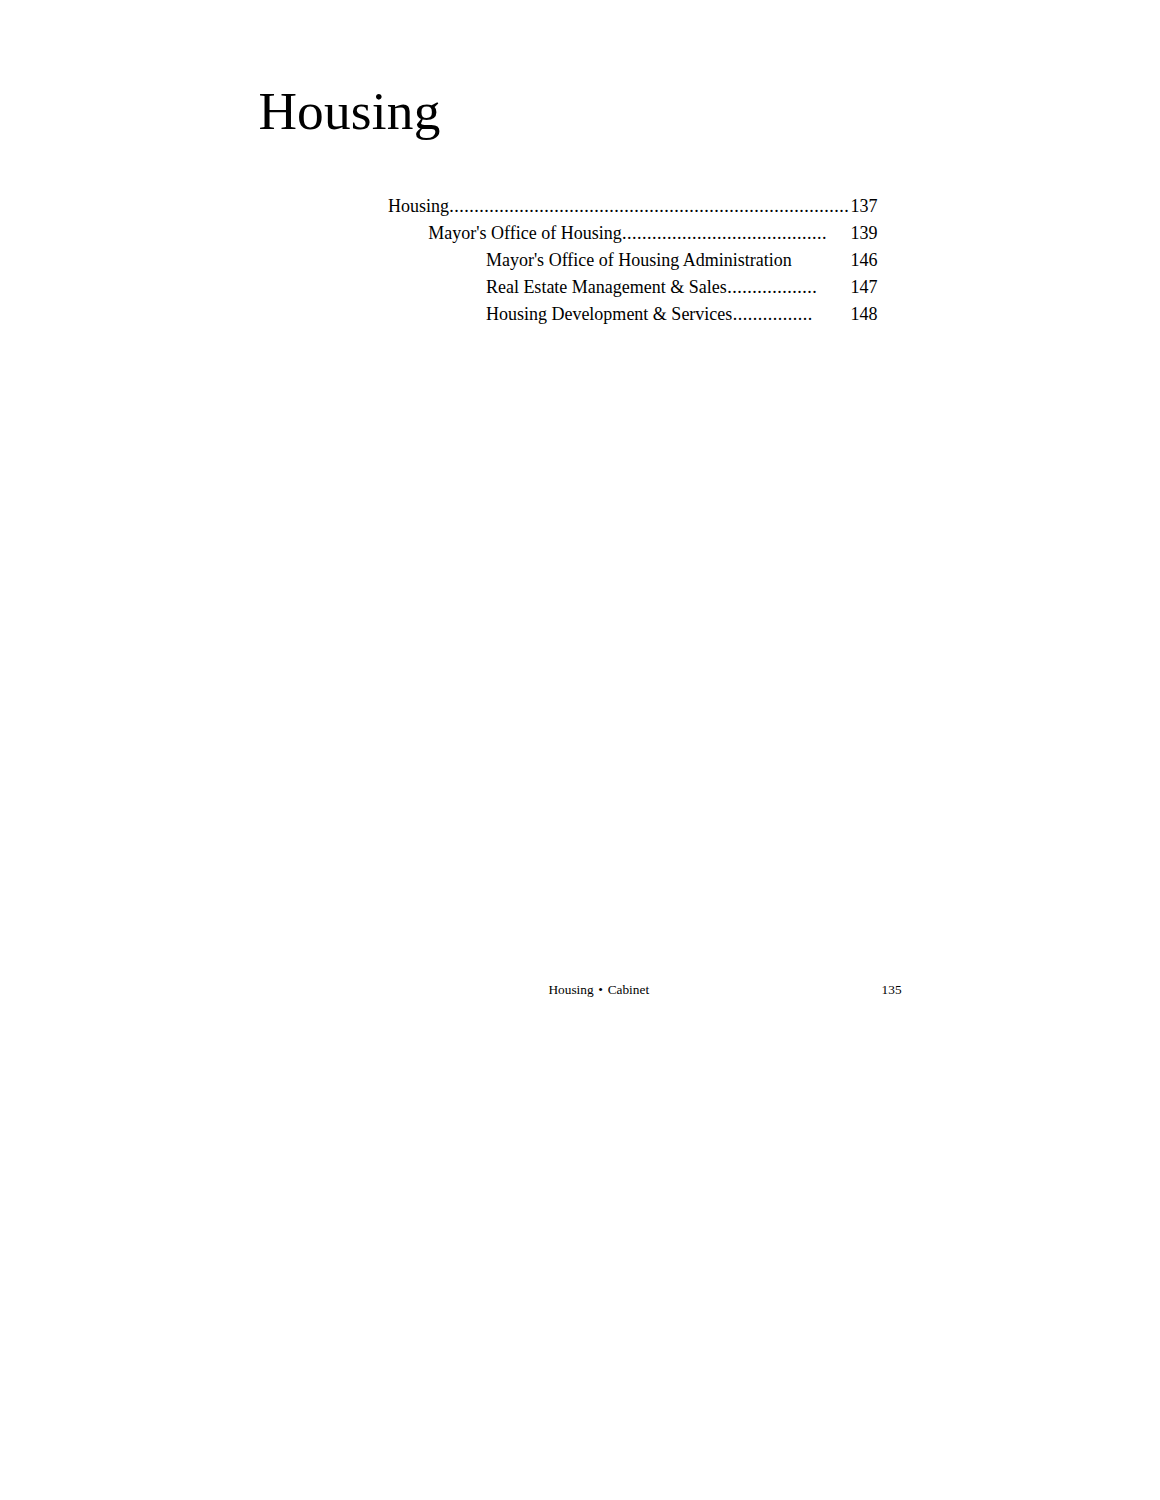Housing
Housing ................................................................................. 137
Mayor's Office of Housing ......................................... 139
Mayor's Office of Housing Administration 146
Real Estate Management & Sales .................. 147
Housing Development & Services ................ 148
Housing•Cabinet
135